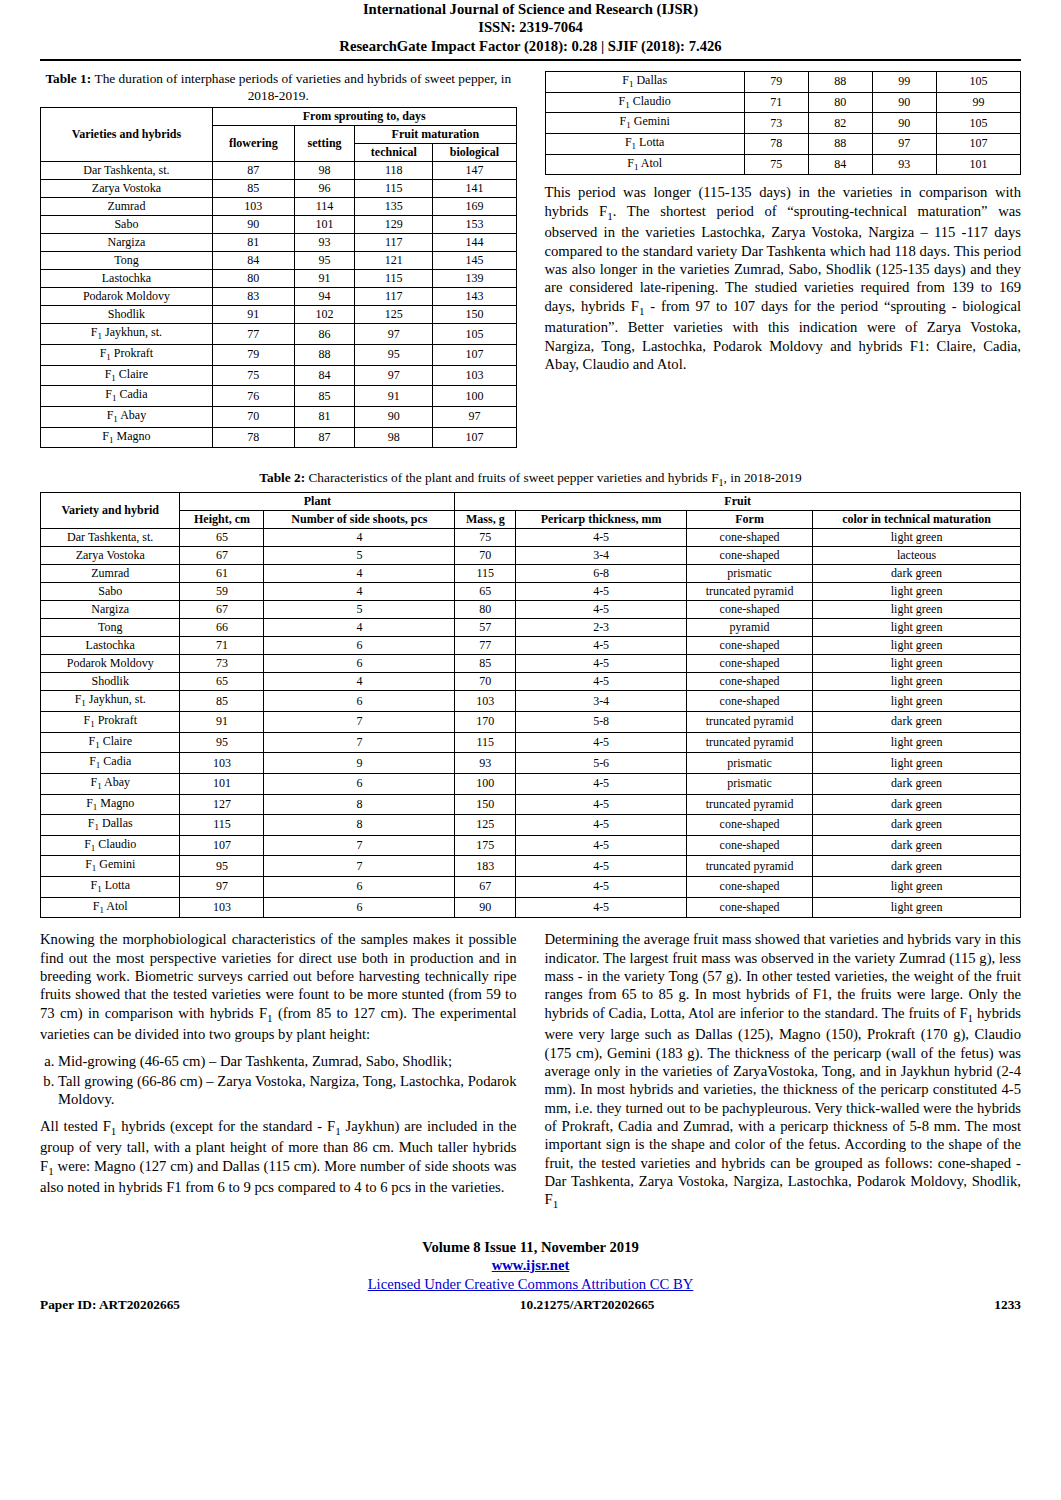International Journal of Science and Research (IJSR) ISSN: 2319-7064 ResearchGate Impact Factor (2018): 0.28 | SJIF (2018): 7.426
Table 1: The duration of interphase periods of varieties and hybrids of sweet pepper, in 2018-2019.
| Varieties and hybrids | From sprouting to, days |
| --- | --- |
| flowering | setting | Fruit maturation |
| technical | biological |
| Dar Tashkenta, st. | 87 | 98 | 118 | 147 |
| Zarya Vostoka | 85 | 96 | 115 | 141 |
| Zumrad | 103 | 114 | 135 | 169 |
| Sabo | 90 | 101 | 129 | 153 |
| Nargiza | 81 | 93 | 117 | 144 |
| Tong | 84 | 95 | 121 | 145 |
| Lastochka | 80 | 91 | 115 | 139 |
| Podarok Moldovy | 83 | 94 | 117 | 143 |
| Shodlik | 91 | 102 | 125 | 150 |
| F 1 Jaykhun, st. | 77 | 86 | 97 | 105 |
| F 1 Prokraft | 79 | 88 | 95 | 107 |
| F 1 Claire | 75 | 84 | 97 | 103 |
| F 1 Cadia | 76 | 85 | 91 | 100 |
| F 1 Abay | 70 | 81 | 90 | 97 |
| F 1 Magno | 78 | 87 | 98 | 107 |
| F 1 Dallas | 79 | 88 | 99 | 105 |
| F 1 Claudio | 71 | 80 | 90 | 99 |
| F 1 Gemini | 73 | 82 | 90 | 105 |
| F 1 Lotta | 78 | 88 | 97 | 107 |
| F 1 Atol | 75 | 84 | 93 | 101 |
This period was longer (115-135 days) in the varieties in comparison with hybrids F1. The shortest period of “sprouting-technical maturation” was observed in the varieties Lastochka, Zarya Vostoka, Nargiza – 115 -117 days compared to the standard variety Dar Tashkenta which had 118 days. This period was also longer in the varieties Zumrad, Sabo, Shodlik (125-135 days) and they are considered late-ripening. The studied varieties required from 139 to 169 days, hybrids F1 - from 97 to 107 days for the period “sprouting - biological maturation”. Better varieties with this indication were of Zarya Vostoka, Nargiza, Tong, Lastochka, Podarok Moldovy and hybrids F1: Claire, Cadia, Abay, Claudio and Atol.
Table 2: Characteristics of the plant and fruits of sweet pepper varieties and hybrids F 1 , in 2018-2019
| Variety and hybrid | Plant | Fruit |
| --- | --- | --- |
| Height, cm | Number of side shoots, pcs | Mass, g | Pericarp thickness, mm | Form | color in technical maturation |
| Dar Tashkenta, st. | 65 | 4 | 75 | 4-5 | cone-shaped | light green |
| Zarya Vostoka | 67 | 5 | 70 | 3-4 | cone-shaped | lacteous |
| Zumrad | 61 | 4 | 115 | 6-8 | prismatic | dark green |
| Sabo | 59 | 4 | 65 | 4-5 | truncated pyramid | light green |
| Nargiza | 67 | 5 | 80 | 4-5 | cone-shaped | light green |
| Tong | 66 | 4 | 57 | 2-3 | pyramid | light green |
| Lastochka | 71 | 6 | 77 | 4-5 | cone-shaped | light green |
| Podarok Moldovy | 73 | 6 | 85 | 4-5 | cone-shaped | light green |
| Shodlik | 65 | 4 | 70 | 4-5 | cone-shaped | light green |
| F 1 Jaykhun, st. | 85 | 6 | 103 | 3-4 | cone-shaped | light green |
| F 1 Prokraft | 91 | 7 | 170 | 5-8 | truncated pyramid | dark green |
| F 1 Claire | 95 | 7 | 115 | 4-5 | truncated pyramid | light green |
| F 1 Cadia | 103 | 9 | 93 | 5-6 | prismatic | light green |
| F 1 Abay | 101 | 6 | 100 | 4-5 | prismatic | dark green |
| F 1 Magno | 127 | 8 | 150 | 4-5 | truncated pyramid | dark green |
| F 1 Dallas | 115 | 8 | 125 | 4-5 | cone-shaped | dark green |
| F 1 Claudio | 107 | 7 | 175 | 4-5 | cone-shaped | dark green |
| F 1 Gemini | 95 | 7 | 183 | 4-5 | truncated pyramid | dark green |
| F 1 Lotta | 97 | 6 | 67 | 4-5 | cone-shaped | light green |
| F 1 Atol | 103 | 6 | 90 | 4-5 | cone-shaped | light green |
Knowing the morphobiological characteristics of the samples makes it possible find out the most perspective varieties for direct use both in production and in breeding work. Biometric surveys carried out before harvesting technically ripe fruits showed that the tested varieties were fount to be more stunted (from 59 to 73 cm) in comparison with hybrids F1 (from 85 to 127 cm). The experimental varieties can be divided into two groups by plant height:
Mid-growing (46-65 cm) – Dar Tashkenta, Zumrad, Sabo, Shodlik;
Tall growing (66-86 cm) – Zarya Vostoka, Nargiza, Tong, Lastochka, Podarok Moldovy.
All tested F1 hybrids (except for the standard - F1 Jaykhun) are included in the group of very tall, with a plant height of more than 86 cm. Much taller hybrids F1 were: Magno (127 cm) and Dallas (115 cm). More number of side shoots was also noted in hybrids F1 from 6 to 9 pcs compared to 4 to 6 pcs in the varieties.
Determining the average fruit mass showed that varieties and hybrids vary in this indicator. The largest fruit mass was observed in the variety Zumrad (115 g), less mass - in the variety Tong (57 g). In other tested varieties, the weight of the fruit ranges from 65 to 85 g. In most hybrids of F1, the fruits were large. Only the hybrids of Cadia, Lotta, Atol are inferior to the standard. The fruits of F1 hybrids were very large such as Dallas (125), Magno (150), Prokraft (170 g), Claudio (175 cm), Gemini (183 g). The thickness of the pericarp (wall of the fetus) was average only in the varieties of ZaryaVostoka, Tong, and in Jaykhun hybrid (2-4 mm). In most hybrids and varieties, the thickness of the pericarp constituted 4-5 mm, i.e. they turned out to be pachypleurous. Very thick-walled were the hybrids of Prokraft, Cadia and Zumrad, with a pericarp thickness of 5-8 mm. The most important sign is the shape and color of the fetus. According to the shape of the fruit, the tested varieties and hybrids can be grouped as follows: cone-shaped - Dar Tashkenta, Zarya Vostoka, Nargiza, Lastochka, Podarok Moldovy, Shodlik, F1
Volume 8 Issue 11, November 2019
www.ijsr.net
Licensed Under Creative Commons Attribution CC BY
Paper ID: ART20202665 10.21275/ART20202665 1233